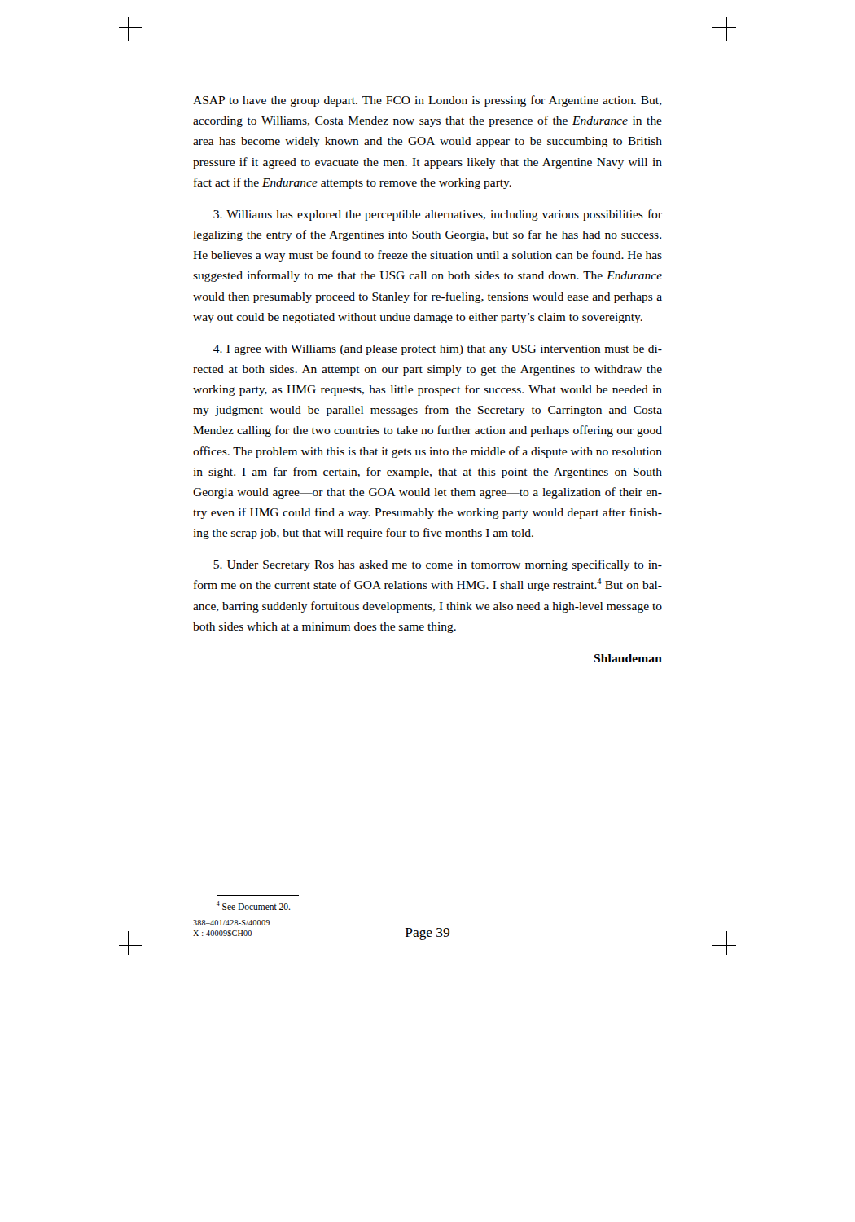ASAP to have the group depart. The FCO in London is pressing for Argentine action. But, according to Williams, Costa Mendez now says that the presence of the Endurance in the area has become widely known and the GOA would appear to be succumbing to British pressure if it agreed to evacuate the men. It appears likely that the Argentine Navy will in fact act if the Endurance attempts to remove the working party.
3. Williams has explored the perceptible alternatives, including various possibilities for legalizing the entry of the Argentines into South Georgia, but so far he has had no success. He believes a way must be found to freeze the situation until a solution can be found. He has suggested informally to me that the USG call on both sides to stand down. The Endurance would then presumably proceed to Stanley for re-fueling, tensions would ease and perhaps a way out could be negotiated without undue damage to either party’s claim to sovereignty.
4. I agree with Williams (and please protect him) that any USG intervention must be directed at both sides. An attempt on our part simply to get the Argentines to withdraw the working party, as HMG requests, has little prospect for success. What would be needed in my judgment would be parallel messages from the Secretary to Carrington and Costa Mendez calling for the two countries to take no further action and perhaps offering our good offices. The problem with this is that it gets us into the middle of a dispute with no resolution in sight. I am far from certain, for example, that at this point the Argentines on South Georgia would agree—or that the GOA would let them agree—to a legalization of their entry even if HMG could find a way. Presumably the working party would depart after finishing the scrap job, but that will require four to five months I am told.
5. Under Secretary Ros has asked me to come in tomorrow morning specifically to inform me on the current state of GOA relations with HMG. I shall urge restraint.4 But on balance, barring suddenly fortuitous developments, I think we also need a high-level message to both sides which at a minimum does the same thing.
Shlaudeman
4 See Document 20.
388–401/428-S/40009
X : 40009$CH00
Page 39